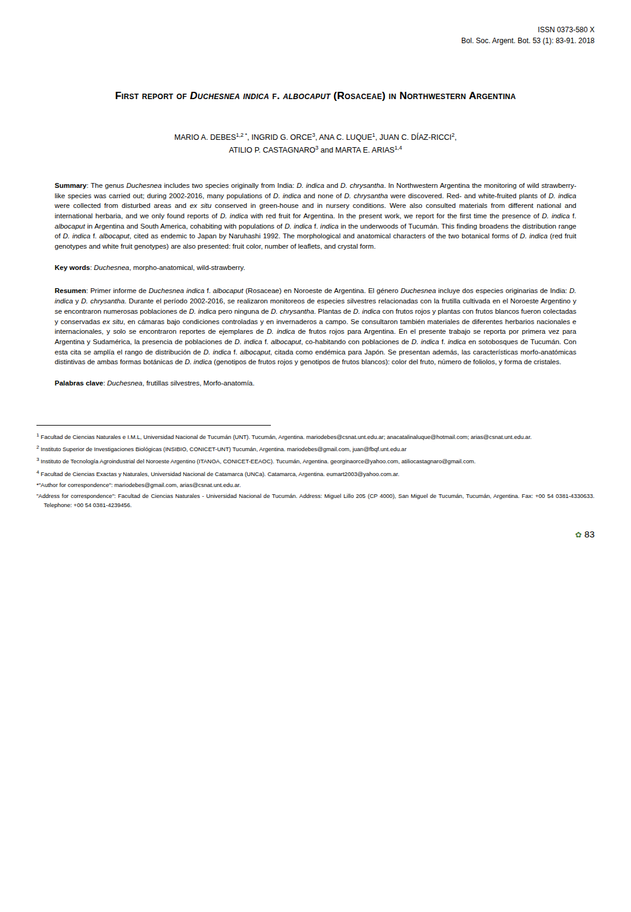ISSN 0373-580 X
Bol. Soc. Argent. Bot. 53 (1): 83-91. 2018
First report of Duchesnea indica f. albocaput (Rosaceae) in Northwestern Argentina
MARIO A. DEBES1,2 *, INGRID G. ORCE3, ANA C. LUQUE1, JUAN C. DÍAZ-RICCI2,
ATILIO P. CASTAGNARO3 and MARTA E. ARIAS1,4
Summary: The genus Duchesnea includes two species originally from India: D. indica and D. chrysantha. In Northwestern Argentina the monitoring of wild strawberry-like species was carried out; during 2002-2016, many populations of D. indica and none of D. chrysantha were discovered. Red- and white-fruited plants of D. indica were collected from disturbed areas and ex situ conserved in green-house and in nursery conditions. Were also consulted materials from different national and international herbaria, and we only found reports of D. indica with red fruit for Argentina. In the present work, we report for the first time the presence of D. indica f. albocaput in Argentina and South America, cohabiting with populations of D. indica f. indica in the underwoods of Tucumán. This finding broadens the distribution range of D. indica f. albocaput, cited as endemic to Japan by Naruhashi 1992. The morphological and anatomical characters of the two botanical forms of D. indica (red fruit genotypes and white fruit genotypes) are also presented: fruit color, number of leaflets, and crystal form.
Key words: Duchesnea, morpho-anatomical, wild-strawberry.
Resumen: Primer informe de Duchesnea indica f. albocaput (Rosaceae) en Noroeste de Argentina. El género Duchesnea incluye dos especies originarias de India: D. indica y D. chrysantha. Durante el período 2002-2016, se realizaron monitoreos de especies silvestres relacionadas con la frutilla cultivada en el Noroeste Argentino y se encontraron numerosas poblaciones de D. indica pero ninguna de D. chrysantha. Plantas de D. indica con frutos rojos y plantas con frutos blancos fueron colectadas y conservadas ex situ, en cámaras bajo condiciones controladas y en invernaderos a campo. Se consultaron también materiales de diferentes herbarios nacionales e internacionales, y solo se encontraron reportes de ejemplares de D. indica de frutos rojos para Argentina. En el presente trabajo se reporta por primera vez para Argentina y Sudamérica, la presencia de poblaciones de D. indica f. albocaput, co-habitando con poblaciones de D. indica f. indica en sotobosques de Tucumán. Con esta cita se amplía el rango de distribución de D. indica f. albocaput, citada como endémica para Japón. Se presentan además, las características morfo-anatómicas distintivas de ambas formas botánicas de D. indica (genotipos de frutos rojos y genotipos de frutos blancos): color del fruto, número de foliolos, y forma de cristales.
Palabras clave: Duchesnea, frutillas silvestres, Morfo-anatomía.
1 Facultad de Ciencias Naturales e I.M.L, Universidad Nacional de Tucumán (UNT). Tucumán, Argentina. mariodebes@csnat.unt.edu.ar; anacatalinaluque@hotmail.com; arias@csnat.unt.edu.ar.
2 Instituto Superior de Investigaciones Biológicas (INSIBIO, CONICET-UNT) Tucumán, Argentina. mariodebes@gmail.com, juan@fbqf.unt.edu.ar
3 Instituto de Tecnología Agroindustrial del Noroeste Argentino (ITANOA, CONICET-EEAOC). Tucumán, Argentina. georginaorce@yahoo.com, atiliocastagnaro@gmail.com.
4 Facultad de Ciencias Exactas y Naturales, Universidad Nacional de Catamarca (UNCa). Catamarca, Argentina. eumart2003@yahoo.com.ar.
*"Author for correspondence": mariodebes@gmail.com, arias@csnat.unt.edu.ar.
"Address for correspondence": Facultad de Ciencias Naturales - Universidad Nacional de Tucumán. Address: Miguel Lillo 205 (CP 4000), San Miguel de Tucumán, Tucumán, Argentina. Fax: +00 54 0381-4330633. Telephone: +00 54 0381-4239456.
✿ 83